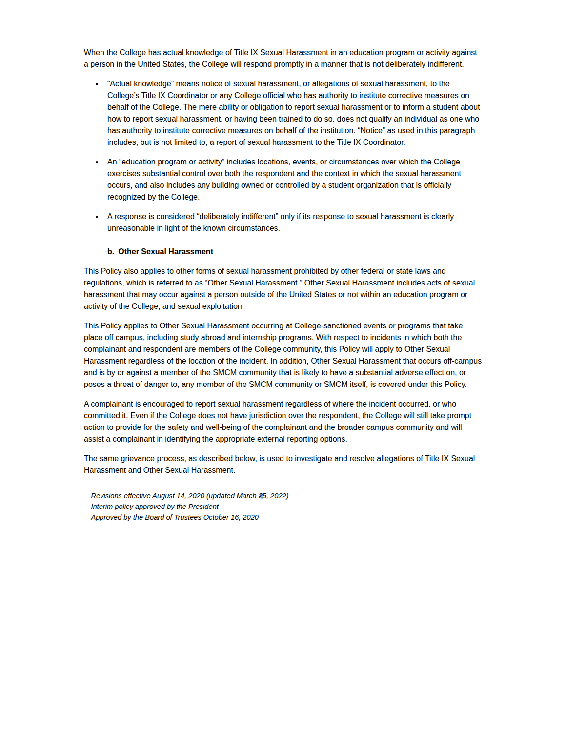When the College has actual knowledge of Title IX Sexual Harassment in an education program or activity against a person in the United States, the College will respond promptly in a manner that is not deliberately indifferent.
“Actual knowledge” means notice of sexual harassment, or allegations of sexual harassment, to the College’s Title IX Coordinator or any College official who has authority to institute corrective measures on behalf of the College. The mere ability or obligation to report sexual harassment or to inform a student about how to report sexual harassment, or having been trained to do so, does not qualify an individual as one who has authority to institute corrective measures on behalf of the institution. “Notice” as used in this paragraph includes, but is not limited to, a report of sexual harassment to the Title IX Coordinator.
An “education program or activity” includes locations, events, or circumstances over which the College exercises substantial control over both the respondent and the context in which the sexual harassment occurs, and also includes any building owned or controlled by a student organization that is officially recognized by the College.
A response is considered “deliberately indifferent” only if its response to sexual harassment is clearly unreasonable in light of the known circumstances.
b. Other Sexual Harassment
This Policy also applies to other forms of sexual harassment prohibited by other federal or state laws and regulations, which is referred to as “Other Sexual Harassment.” Other Sexual Harassment includes acts of sexual harassment that may occur against a person outside of the United States or not within an education program or activity of the College, and sexual exploitation.
This Policy applies to Other Sexual Harassment occurring at College-sanctioned events or programs that take place off campus, including study abroad and internship programs. With respect to incidents in which both the complainant and respondent are members of the College community, this Policy will apply to Other Sexual Harassment regardless of the location of the incident. In addition, Other Sexual Harassment that occurs off-campus and is by or against a member of the SMCM community that is likely to have a substantial adverse effect on, or poses a threat of danger to, any member of the SMCM community or SMCM itself, is covered under this Policy.
A complainant is encouraged to report sexual harassment regardless of where the incident occurred, or who committed it. Even if the College does not have jurisdiction over the respondent, the College will still take prompt action to provide for the safety and well-being of the complainant and the broader campus community and will assist a complainant in identifying the appropriate external reporting options.
The same grievance process, as described below, is used to investigate and resolve allegations of Title IX Sexual Harassment and Other Sexual Harassment.
4
Revisions effective August 14, 2020 (updated March 25, 2022)
Interim policy approved by the President
Approved by the Board of Trustees October 16, 2020